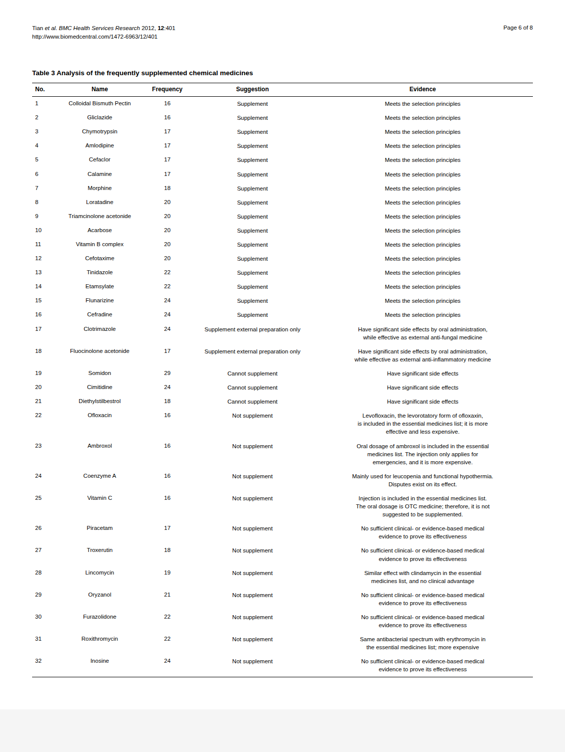Tian et al. BMC Health Services Research 2012, 12:401
http://www.biomedcentral.com/1472-6963/12/401
Page 6 of 8
Table 3 Analysis of the frequently supplemented chemical medicines
| No. | Name | Frequency | Suggestion | Evidence |
| --- | --- | --- | --- | --- |
| 1 | Colloidal Bismuth Pectin | 16 | Supplement | Meets the selection principles |
| 2 | Gliclazide | 16 | Supplement | Meets the selection principles |
| 3 | Chymotrypsin | 17 | Supplement | Meets the selection principles |
| 4 | Amlodipine | 17 | Supplement | Meets the selection principles |
| 5 | Cefaclor | 17 | Supplement | Meets the selection principles |
| 6 | Calamine | 17 | Supplement | Meets the selection principles |
| 7 | Morphine | 18 | Supplement | Meets the selection principles |
| 8 | Loratadine | 20 | Supplement | Meets the selection principles |
| 9 | Triamcinolone acetonide | 20 | Supplement | Meets the selection principles |
| 10 | Acarbose | 20 | Supplement | Meets the selection principles |
| 11 | Vitamin B complex | 20 | Supplement | Meets the selection principles |
| 12 | Cefotaxime | 20 | Supplement | Meets the selection principles |
| 13 | Tinidazole | 22 | Supplement | Meets the selection principles |
| 14 | Etamsylate | 22 | Supplement | Meets the selection principles |
| 15 | Flunarizine | 24 | Supplement | Meets the selection principles |
| 16 | Cefradine | 24 | Supplement | Meets the selection principles |
| 17 | Clotrimazole | 24 | Supplement external preparation only | Have significant side effects by oral administration, while effective as external anti-fungal medicine |
| 18 | Fluocinolone acetonide | 17 | Supplement external preparation only | Have significant side effects by oral administration, while effective as external anti-inflammatory medicine |
| 19 | Somidon | 29 | Cannot supplement | Have significant side effects |
| 20 | Cimitidine | 24 | Cannot supplement | Have significant side effects |
| 21 | Diethylstilbestrol | 18 | Cannot supplement | Have significant side effects |
| 22 | Ofloxacin | 16 | Not supplement | Levofloxacin, the levorotatory form of ofloxaxin, is included in the essential medicines list; it is more effective and less expensive. |
| 23 | Ambroxol | 16 | Not supplement | Oral dosage of ambroxol is included in the essential medicines list. The injection only applies for emergencies, and it is more expensive. |
| 24 | Coenzyme A | 16 | Not supplement | Mainly used for leucopenia and functional hypothermia. Disputes exist on its effect. |
| 25 | Vitamin C | 16 | Not supplement | Injection is included in the essential medicines list. The oral dosage is OTC medicine; therefore, it is not suggested to be supplemented. |
| 26 | Piracetam | 17 | Not supplement | No sufficient clinical- or evidence-based medical evidence to prove its effectiveness |
| 27 | Troxerutin | 18 | Not supplement | No sufficient clinical- or evidence-based medical evidence to prove its effectiveness |
| 28 | Lincomycin | 19 | Not supplement | Similar effect with clindamycin in the essential medicines list, and no clinical advantage |
| 29 | Oryzanol | 21 | Not supplement | No sufficient clinical- or evidence-based medical evidence to prove its effectiveness |
| 30 | Furazolidone | 22 | Not supplement | No sufficient clinical- or evidence-based medical evidence to prove its effectiveness |
| 31 | Roxithromycin | 22 | Not supplement | Same antibacterial spectrum with erythromycin in the essential medicines list; more expensive |
| 32 | Inosine | 24 | Not supplement | No sufficient clinical- or evidence-based medical evidence to prove its effectiveness |